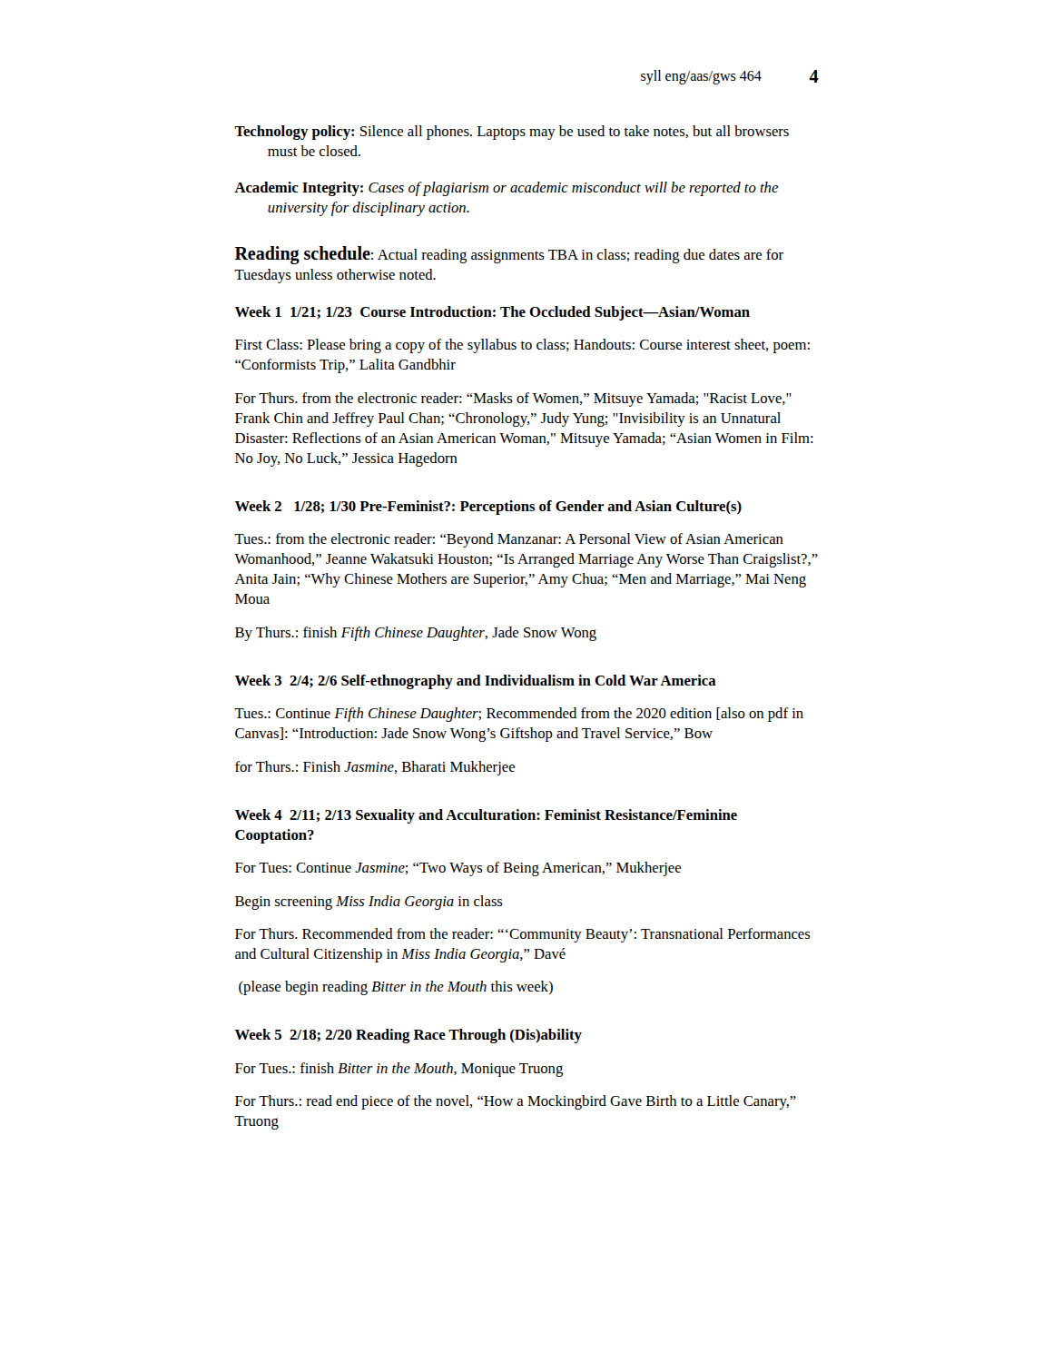syll eng/aas/gws 464 4
Technology policy: Silence all phones. Laptops may be used to take notes, but all browsers must be closed.
Academic Integrity: Cases of plagiarism or academic misconduct will be reported to the university for disciplinary action.
Reading schedule: Actual reading assignments TBA in class; reading due dates are for Tuesdays unless otherwise noted.
Week 1 1/21; 1/23 Course Introduction: The Occluded Subject—Asian/Woman
First Class: Please bring a copy of the syllabus to class; Handouts: Course interest sheet, poem: “Conformists Trip,” Lalita Gandbhir
For Thurs. from the electronic reader: “Masks of Women,” Mitsuye Yamada; "Racist Love," Frank Chin and Jeffrey Paul Chan; “Chronology,” Judy Yung; "Invisibility is an Unnatural Disaster: Reflections of an Asian American Woman," Mitsuye Yamada; “Asian Women in Film: No Joy, No Luck,” Jessica Hagedorn
Week 2 1/28; 1/30 Pre-Feminist?: Perceptions of Gender and Asian Culture(s)
Tues.: from the electronic reader: “Beyond Manzanar: A Personal View of Asian American Womanhood,” Jeanne Wakatsuki Houston; “Is Arranged Marriage Any Worse Than Craigslist?,” Anita Jain; “Why Chinese Mothers are Superior,” Amy Chua; “Men and Marriage,” Mai Neng Moua
By Thurs.: finish Fifth Chinese Daughter, Jade Snow Wong
Week 3 2/4; 2/6 Self-ethnography and Individualism in Cold War America
Tues.: Continue Fifth Chinese Daughter; Recommended from the 2020 edition [also on pdf in Canvas]: “Introduction: Jade Snow Wong’s Giftshop and Travel Service,” Bow
for Thurs.: Finish Jasmine, Bharati Mukherjee
Week 4 2/11; 2/13 Sexuality and Acculturation: Feminist Resistance/Feminine Cooptation?
For Tues: Continue Jasmine; “Two Ways of Being American,” Mukherjee
Begin screening Miss India Georgia in class
For Thurs. Recommended from the reader: “‘Community Beauty’: Transnational Performances and Cultural Citizenship in Miss India Georgia,” Davé
(please begin reading Bitter in the Mouth this week)
Week 5 2/18; 2/20 Reading Race Through (Dis)ability
For Tues.: finish Bitter in the Mouth, Monique Truong
For Thurs.: read end piece of the novel, “How a Mockingbird Gave Birth to a Little Canary,” Truong